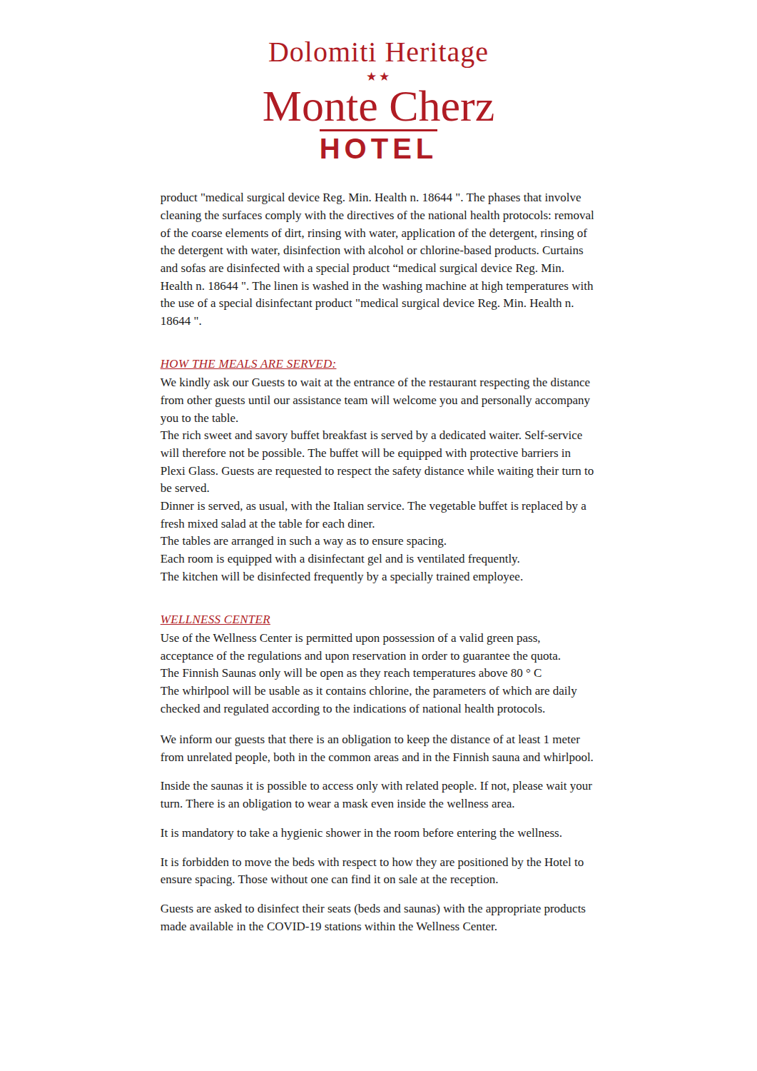Dolomiti Heritage
★★
Monte Cherz
HOTEL
product "medical surgical device Reg. Min. Health n. 18644 ". The phases that involve cleaning the surfaces comply with the directives of the national health protocols: removal of the coarse elements of dirt, rinsing with water, application of the detergent, rinsing of the detergent with water, disinfection with alcohol or chlorine-based products. Curtains and sofas are disinfected with a special product “medical surgical device Reg. Min. Health n. 18644 ". The linen is washed in the washing machine at high temperatures with the use of a special disinfectant product "medical surgical device Reg. Min. Health n. 18644 ".
How the meals are served:
We kindly ask our Guests to wait at the entrance of the restaurant respecting the distance from other guests until our assistance team will welcome you and personally accompany you to the table.
The rich sweet and savory buffet breakfast is served by a dedicated waiter. Self-service will therefore not be possible. The buffet will be equipped with protective barriers in Plexi Glass. Guests are requested to respect the safety distance while waiting their turn to be served.
Dinner is served, as usual, with the Italian service. The vegetable buffet is replaced by a fresh mixed salad at the table for each diner.
The tables are arranged in such a way as to ensure spacing.
Each room is equipped with a disinfectant gel and is ventilated frequently.
The kitchen will be disinfected frequently by a specially trained employee.
Wellness Center
Use of the Wellness Center is permitted upon possession of a valid green pass, acceptance of the regulations and upon reservation in order to guarantee the quota.
The Finnish Saunas only will be open as they reach temperatures above 80 ° C
The whirlpool will be usable as it contains chlorine, the parameters of which are daily checked and regulated according to the indications of national health protocols.
We inform our guests that there is an obligation to keep the distance of at least 1 meter from unrelated people, both in the common areas and in the Finnish sauna and whirlpool.
Inside the saunas it is possible to access only with related people. If not, please wait your turn. There is an obligation to wear a mask even inside the wellness area.
It is mandatory to take a hygienic shower in the room before entering the wellness.
It is forbidden to move the beds with respect to how they are positioned by the Hotel to ensure spacing. Those without one can find it on sale at the reception.
Guests are asked to disinfect their seats (beds and saunas) with the appropriate products made available in the COVID-19 stations within the Wellness Center.